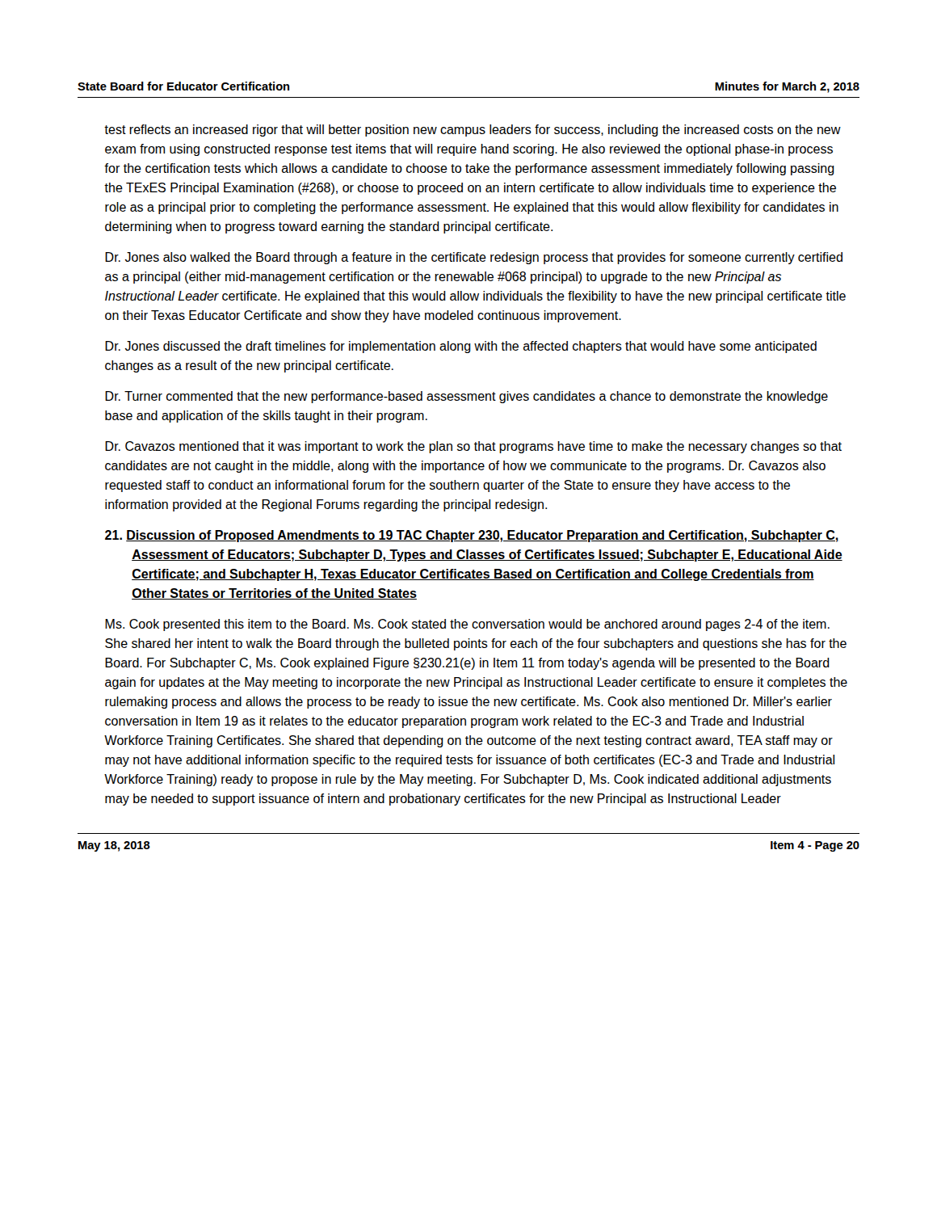State Board for Educator Certification Minutes for March 2, 2018
test reflects an increased rigor that will better position new campus leaders for success, including the increased costs on the new exam from using constructed response test items that will require hand scoring. He also reviewed the optional phase-in process for the certification tests which allows a candidate to choose to take the performance assessment immediately following passing the TExES Principal Examination (#268), or choose to proceed on an intern certificate to allow individuals time to experience the role as a principal prior to completing the performance assessment. He explained that this would allow flexibility for candidates in determining when to progress toward earning the standard principal certificate.
Dr. Jones also walked the Board through a feature in the certificate redesign process that provides for someone currently certified as a principal (either mid-management certification or the renewable #068 principal) to upgrade to the new Principal as Instructional Leader certificate. He explained that this would allow individuals the flexibility to have the new principal certificate title on their Texas Educator Certificate and show they have modeled continuous improvement.
Dr. Jones discussed the draft timelines for implementation along with the affected chapters that would have some anticipated changes as a result of the new principal certificate.
Dr. Turner commented that the new performance-based assessment gives candidates a chance to demonstrate the knowledge base and application of the skills taught in their program.
Dr. Cavazos mentioned that it was important to work the plan so that programs have time to make the necessary changes so that candidates are not caught in the middle, along with the importance of how we communicate to the programs. Dr. Cavazos also requested staff to conduct an informational forum for the southern quarter of the State to ensure they have access to the information provided at the Regional Forums regarding the principal redesign.
21. Discussion of Proposed Amendments to 19 TAC Chapter 230, Educator Preparation and Certification, Subchapter C, Assessment of Educators; Subchapter D, Types and Classes of Certificates Issued; Subchapter E, Educational Aide Certificate; and Subchapter H, Texas Educator Certificates Based on Certification and College Credentials from Other States or Territories of the United States
Ms. Cook presented this item to the Board. Ms. Cook stated the conversation would be anchored around pages 2-4 of the item. She shared her intent to walk the Board through the bulleted points for each of the four subchapters and questions she has for the Board. For Subchapter C, Ms. Cook explained Figure §230.21(e) in Item 11 from today's agenda will be presented to the Board again for updates at the May meeting to incorporate the new Principal as Instructional Leader certificate to ensure it completes the rulemaking process and allows the process to be ready to issue the new certificate. Ms. Cook also mentioned Dr. Miller's earlier conversation in Item 19 as it relates to the educator preparation program work related to the EC-3 and Trade and Industrial Workforce Training Certificates. She shared that depending on the outcome of the next testing contract award, TEA staff may or may not have additional information specific to the required tests for issuance of both certificates (EC-3 and Trade and Industrial Workforce Training) ready to propose in rule by the May meeting. For Subchapter D, Ms. Cook indicated additional adjustments may be needed to support issuance of intern and probationary certificates for the new Principal as Instructional Leader
May 18, 2018 Item 4 - Page 20